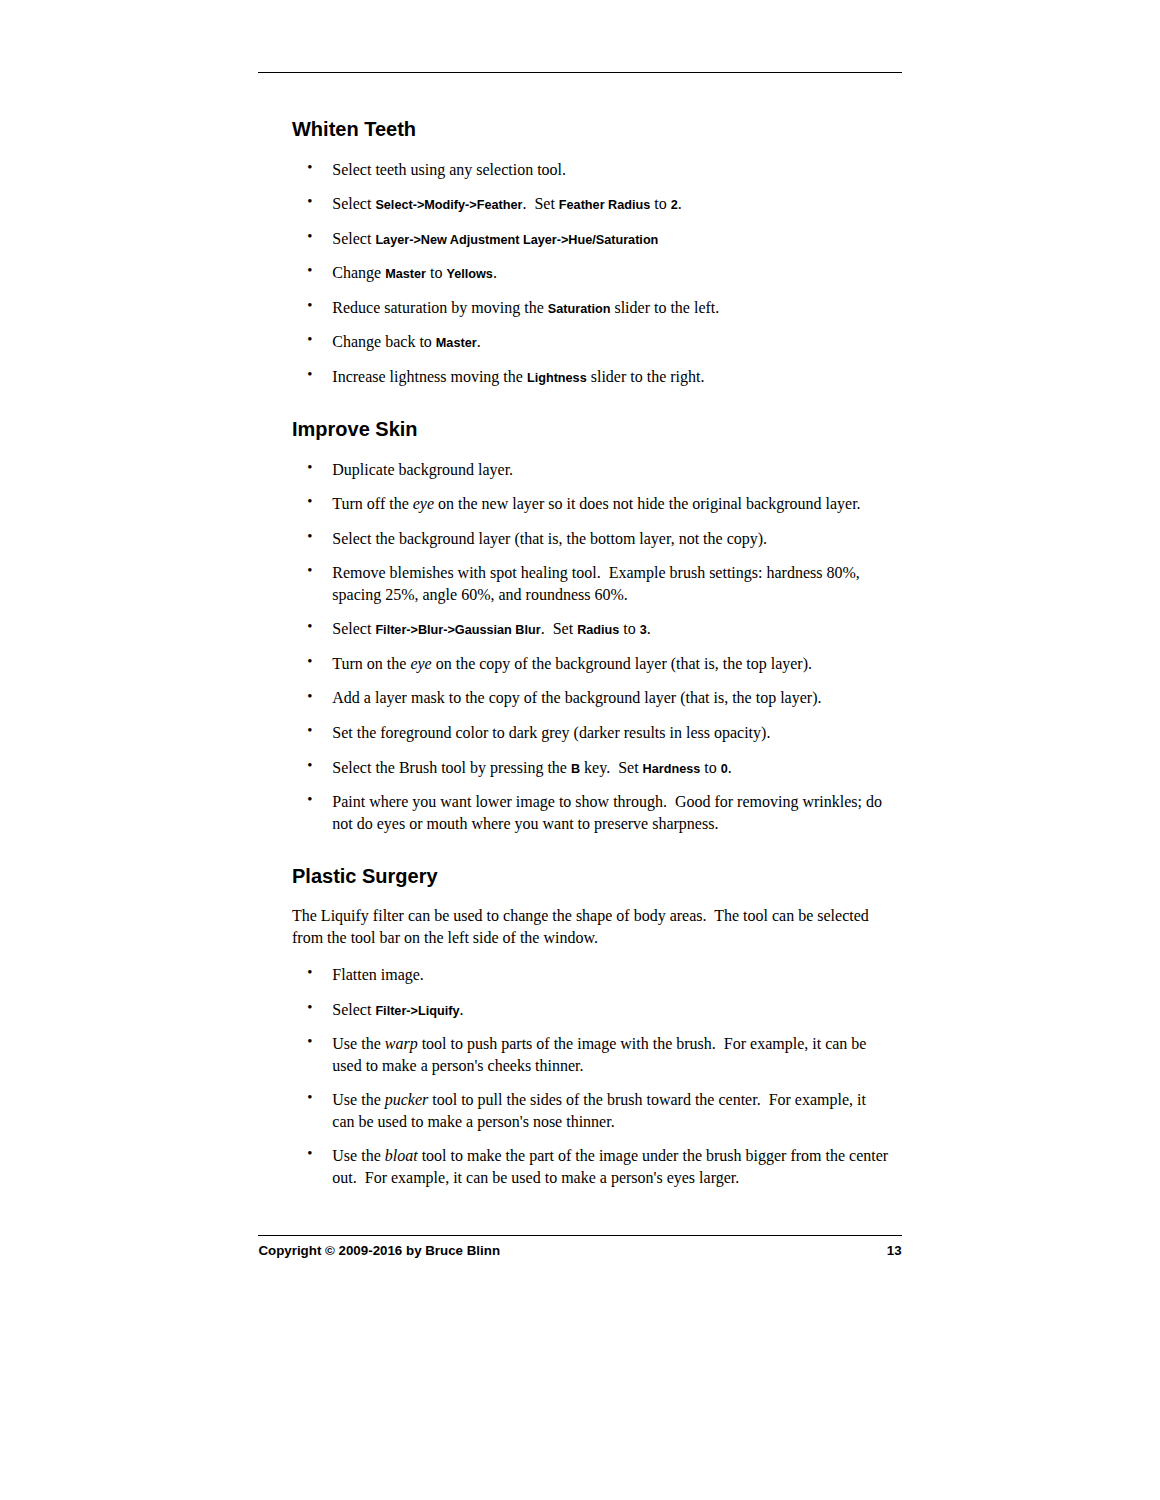Whiten Teeth
Select teeth using any selection tool.
Select Select->Modify->Feather. Set Feather Radius to 2.
Select Layer->New Adjustment Layer->Hue/Saturation
Change Master to Yellows.
Reduce saturation by moving the Saturation slider to the left.
Change back to Master.
Increase lightness moving the Lightness slider to the right.
Improve Skin
Duplicate background layer.
Turn off the eye on the new layer so it does not hide the original background layer.
Select the background layer (that is, the bottom layer, not the copy).
Remove blemishes with spot healing tool. Example brush settings: hardness 80%, spacing 25%, angle 60%, and roundness 60%.
Select Filter->Blur->Gaussian Blur. Set Radius to 3.
Turn on the eye on the copy of the background layer (that is, the top layer).
Add a layer mask to the copy of the background layer (that is, the top layer).
Set the foreground color to dark grey (darker results in less opacity).
Select the Brush tool by pressing the B key. Set Hardness to 0.
Paint where you want lower image to show through. Good for removing wrinkles; do not do eyes or mouth where you want to preserve sharpness.
Plastic Surgery
The Liquify filter can be used to change the shape of body areas. The tool can be selected from the tool bar on the left side of the window.
Flatten image.
Select Filter->Liquify.
Use the warp tool to push parts of the image with the brush. For example, it can be used to make a person's cheeks thinner.
Use the pucker tool to pull the sides of the brush toward the center. For example, it can be used to make a person's nose thinner.
Use the bloat tool to make the part of the image under the brush bigger from the center out. For example, it can be used to make a person's eyes larger.
Copyright © 2009-2016 by Bruce Blinn 13